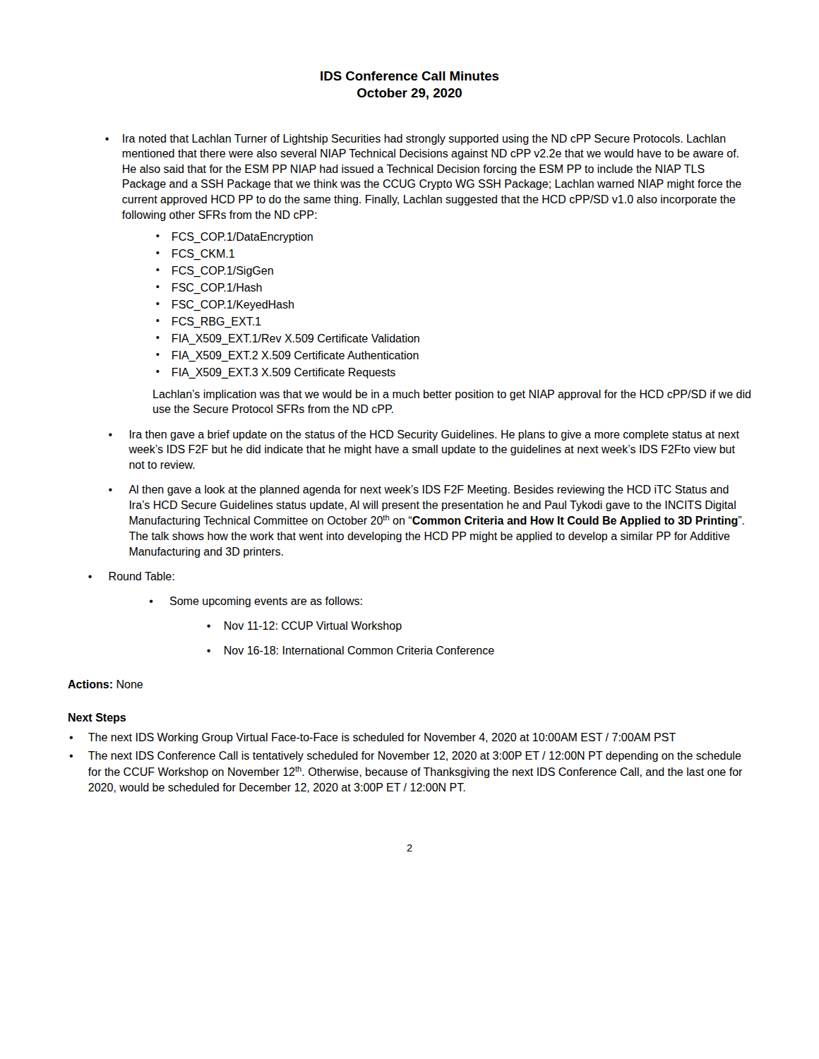IDS Conference Call Minutes
October 29, 2020
Ira noted that Lachlan Turner of Lightship Securities had strongly supported using the ND cPP Secure Protocols. Lachlan mentioned that there were also several NIAP Technical Decisions against ND cPP v2.2e that we would have to be aware of. He also said that for the ESM PP NIAP had issued a Technical Decision forcing the ESM PP to include the NIAP TLS Package and a SSH Package that we think was the CCUG Crypto WG SSH Package; Lachlan warned NIAP might force the current approved HCD PP to do the same thing. Finally, Lachlan suggested that the HCD cPP/SD v1.0 also incorporate the following other SFRs from the ND cPP:
FCS_COP.1/DataEncryption
FCS_CKM.1
FCS_COP.1/SigGen
FSC_COP.1/Hash
FSC_COP.1/KeyedHash
FCS_RBG_EXT.1
FIA_X509_EXT.1/Rev X.509 Certificate Validation
FIA_X509_EXT.2 X.509 Certificate Authentication
FIA_X509_EXT.3 X.509 Certificate Requests
Lachlan’s implication was that we would be in a much better position to get NIAP approval for the HCD cPP/SD if we did use the Secure Protocol SFRs from the ND cPP.
Ira then gave a brief update on the status of the HCD Security Guidelines. He plans to give a more complete status at next week’s IDS F2F but he did indicate that he might have a small update to the guidelines at next week’s IDS F2Fto view but not to review.
Al then gave a look at the planned agenda for next week’s IDS F2F Meeting. Besides reviewing the HCD iTC Status and Ira’s HCD Secure Guidelines status update, Al will present the presentation he and Paul Tykodi gave to the INCITS Digital Manufacturing Technical Committee on October 20th on “Common Criteria and How It Could Be Applied to 3D Printing”. The talk shows how the work that went into developing the HCD PP might be applied to develop a similar PP for Additive Manufacturing and 3D printers.
Round Table:
Some upcoming events are as follows:
Nov 11-12: CCUP Virtual Workshop
Nov 16-18: International Common Criteria Conference
Actions: None
Next Steps
The next IDS Working Group Virtual Face-to-Face is scheduled for November 4, 2020 at 10:00AM EST / 7:00AM PST
The next IDS Conference Call is tentatively scheduled for November 12, 2020 at 3:00P ET / 12:00N PT depending on the schedule for the CCUF Workshop on November 12th. Otherwise, because of Thanksgiving the next IDS Conference Call, and the last one for 2020, would be scheduled for December 12, 2020 at 3:00P ET / 12:00N PT.
2